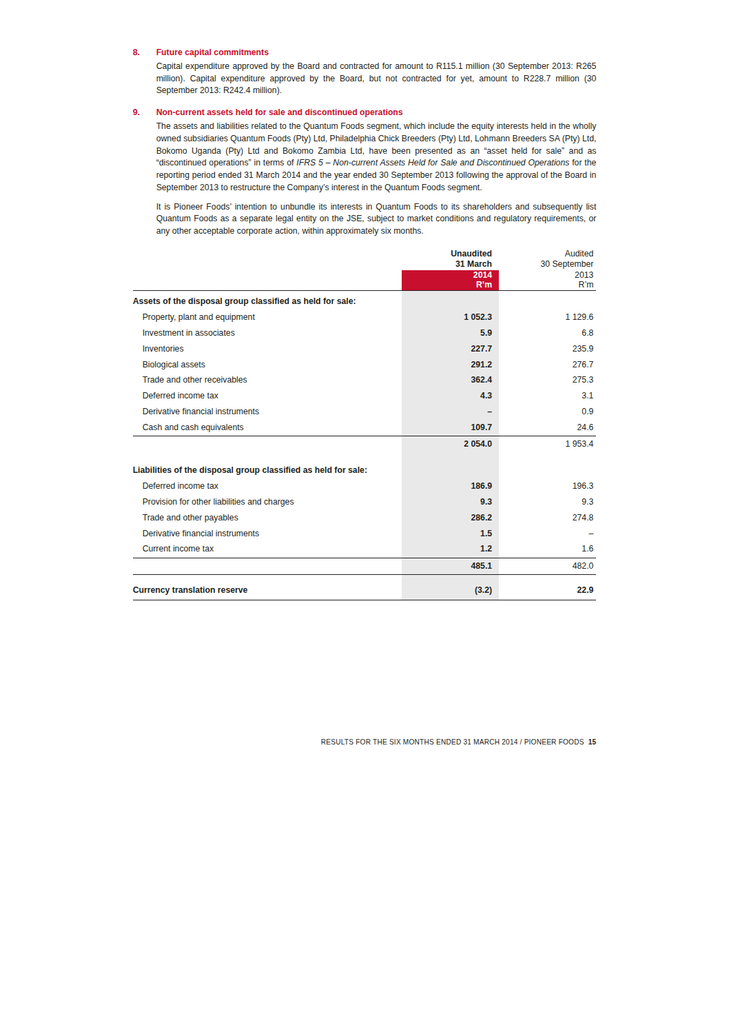8.
Future capital commitments
Capital expenditure approved by the Board and contracted for amount to R115.1 million (30 September 2013: R265 million). Capital expenditure approved by the Board, but not contracted for yet, amount to R228.7 million (30 September 2013: R242.4 million).
9.
Non-current assets held for sale and discontinued operations
The assets and liabilities related to the Quantum Foods segment, which include the equity interests held in the wholly owned subsidiaries Quantum Foods (Pty) Ltd, Philadelphia Chick Breeders (Pty) Ltd, Lohmann Breeders SA (Pty) Ltd, Bokomo Uganda (Pty) Ltd and Bokomo Zambia Ltd, have been presented as an “asset held for sale” and as “discontinued operations” in terms of IFRS 5 – Non-current Assets Held for Sale and Discontinued Operations for the reporting period ended 31 March 2014 and the year ended 30 September 2013 following the approval of the Board in September 2013 to restructure the Company’s interest in the Quantum Foods segment.
It is Pioneer Foods’ intention to unbundle its interests in Quantum Foods to its shareholders and subsequently list Quantum Foods as a separate legal entity on the JSE, subject to market conditions and regulatory requirements, or any other acceptable corporate action, within approximately six months.
| | Unaudited 31 March | Audited 30 September |
| | 2014 R’m | 2013 R’m |
| Assets of the disposal group classified as held for sale: | | |
| Property, plant and equipment | 1 052.3 | 1 129.6 |
| Investment in associates | 5.9 | 6.8 |
| Inventories | 227.7 | 235.9 |
| Biological assets | 291.2 | 276.7 |
| Trade and other receivables | 362.4 | 275.3 |
| Deferred income tax | 4.3 | 3.1 |
| Derivative financial instruments | – | 0.9 |
| Cash and cash equivalents | 109.7 | 24.6 |
| | 2 054.0 | 1 953.4 |
| Liabilities of the disposal group classified as held for sale: | | |
| Deferred income tax | 186.9 | 196.3 |
| Provision for other liabilities and charges | 9.3 | 9.3 |
| Trade and other payables | 286.2 | 274.8 |
| Derivative financial instruments | 1.5 | – |
| Current income tax | 1.2 | 1.6 |
| | 485.1 | 482.0 |
| Currency translation reserve | (3.2) | 22.9 |
RESULTS FOR THE SIX MONTHS ENDED 31 MARCH 2014 / PIONEER FOODS 15